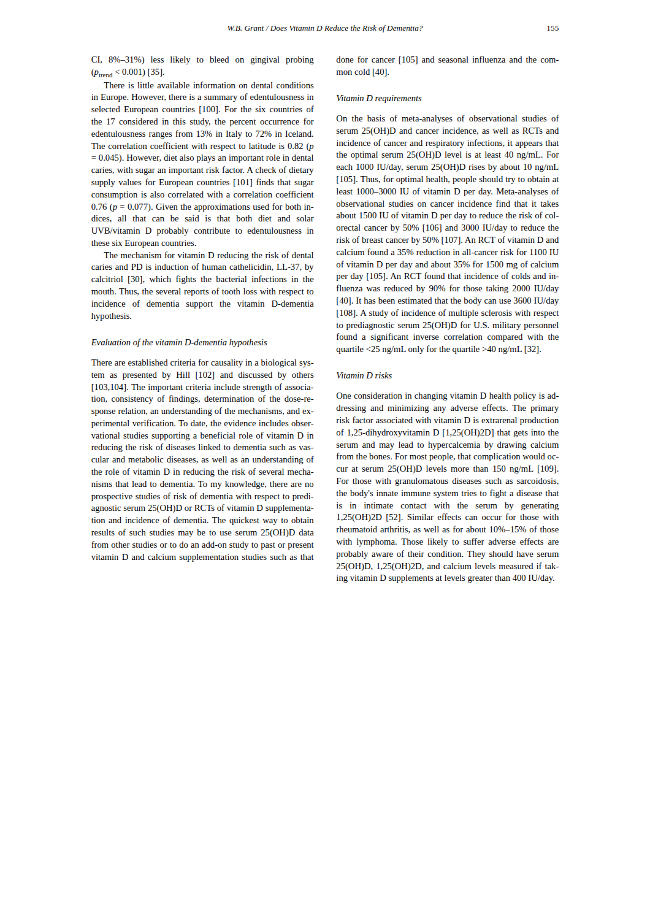W.B. Grant / Does Vitamin D Reduce the Risk of Dementia? 155
CI, 8%–31%) less likely to bleed on gingival probing (ptrend < 0.001) [35].
There is little available information on dental conditions in Europe. However, there is a summary of edentulousness in selected European countries [100]. For the six countries of the 17 considered in this study, the percent occurrence for edentulousness ranges from 13% in Italy to 72% in Iceland. The correlation coefficient with respect to latitude is 0.82 (p = 0.045). However, diet also plays an important role in dental caries, with sugar an important risk factor. A check of dietary supply values for European countries [101] finds that sugar consumption is also correlated with a correlation coefficient 0.76 (p = 0.077). Given the approximations used for both indices, all that can be said is that both diet and solar UVB/vitamin D probably contribute to edentulousness in these six European countries.
The mechanism for vitamin D reducing the risk of dental caries and PD is induction of human cathelicidin, LL-37, by calcitriol [30], which fights the bacterial infections in the mouth. Thus, the several reports of tooth loss with respect to incidence of dementia support the vitamin D-dementia hypothesis.
Evaluation of the vitamin D-dementia hypothesis
There are established criteria for causality in a biological system as presented by Hill [102] and discussed by others [103,104]. The important criteria include strength of association, consistency of findings, determination of the dose-response relation, an understanding of the mechanisms, and experimental verification. To date, the evidence includes observational studies supporting a beneficial role of vitamin D in reducing the risk of diseases linked to dementia such as vascular and metabolic diseases, as well as an understanding of the role of vitamin D in reducing the risk of several mechanisms that lead to dementia. To my knowledge, there are no prospective studies of risk of dementia with respect to prediagnostic serum 25(OH)D or RCTs of vitamin D supplementation and incidence of dementia. The quickest way to obtain results of such studies may be to use serum 25(OH)D data from other studies or to do an add-on study to past or present vitamin D and calcium supplementation studies such as that done for cancer [105] and seasonal influenza and the common cold [40].
Vitamin D requirements
On the basis of meta-analyses of observational studies of serum 25(OH)D and cancer incidence, as well as RCTs and incidence of cancer and respiratory infections, it appears that the optimal serum 25(OH)D level is at least 40 ng/mL. For each 1000 IU/day, serum 25(OH)D rises by about 10 ng/mL [105]. Thus, for optimal health, people should try to obtain at least 1000–3000 IU of vitamin D per day. Meta-analyses of observational studies on cancer incidence find that it takes about 1500 IU of vitamin D per day to reduce the risk of colorectal cancer by 50% [106] and 3000 IU/day to reduce the risk of breast cancer by 50% [107]. An RCT of vitamin D and calcium found a 35% reduction in all-cancer risk for 1100 IU of vitamin D per day and about 35% for 1500 mg of calcium per day [105]. An RCT found that incidence of colds and influenza was reduced by 90% for those taking 2000 IU/day [40]. It has been estimated that the body can use 3600 IU/day [108]. A study of incidence of multiple sclerosis with respect to prediagnostic serum 25(OH)D for U.S. military personnel found a significant inverse correlation compared with the quartile <25 ng/mL only for the quartile >40 ng/mL [32].
Vitamin D risks
One consideration in changing vitamin D health policy is addressing and minimizing any adverse effects. The primary risk factor associated with vitamin D is extrarenal production of 1,25-dihydroxyvitamin D [1,25(OH)2D] that gets into the serum and may lead to hypercalcemia by drawing calcium from the bones. For most people, that complication would occur at serum 25(OH)D levels more than 150 ng/mL [109]. For those with granulomatous diseases such as sarcoidosis, the body's innate immune system tries to fight a disease that is in intimate contact with the serum by generating 1,25(OH)2D [52]. Similar effects can occur for those with rheumatoid arthritis, as well as for about 10%–15% of those with lymphoma. Those likely to suffer adverse effects are probably aware of their condition. They should have serum 25(OH)D, 1,25(OH)2D, and calcium levels measured if taking vitamin D supplements at levels greater than 400 IU/day.